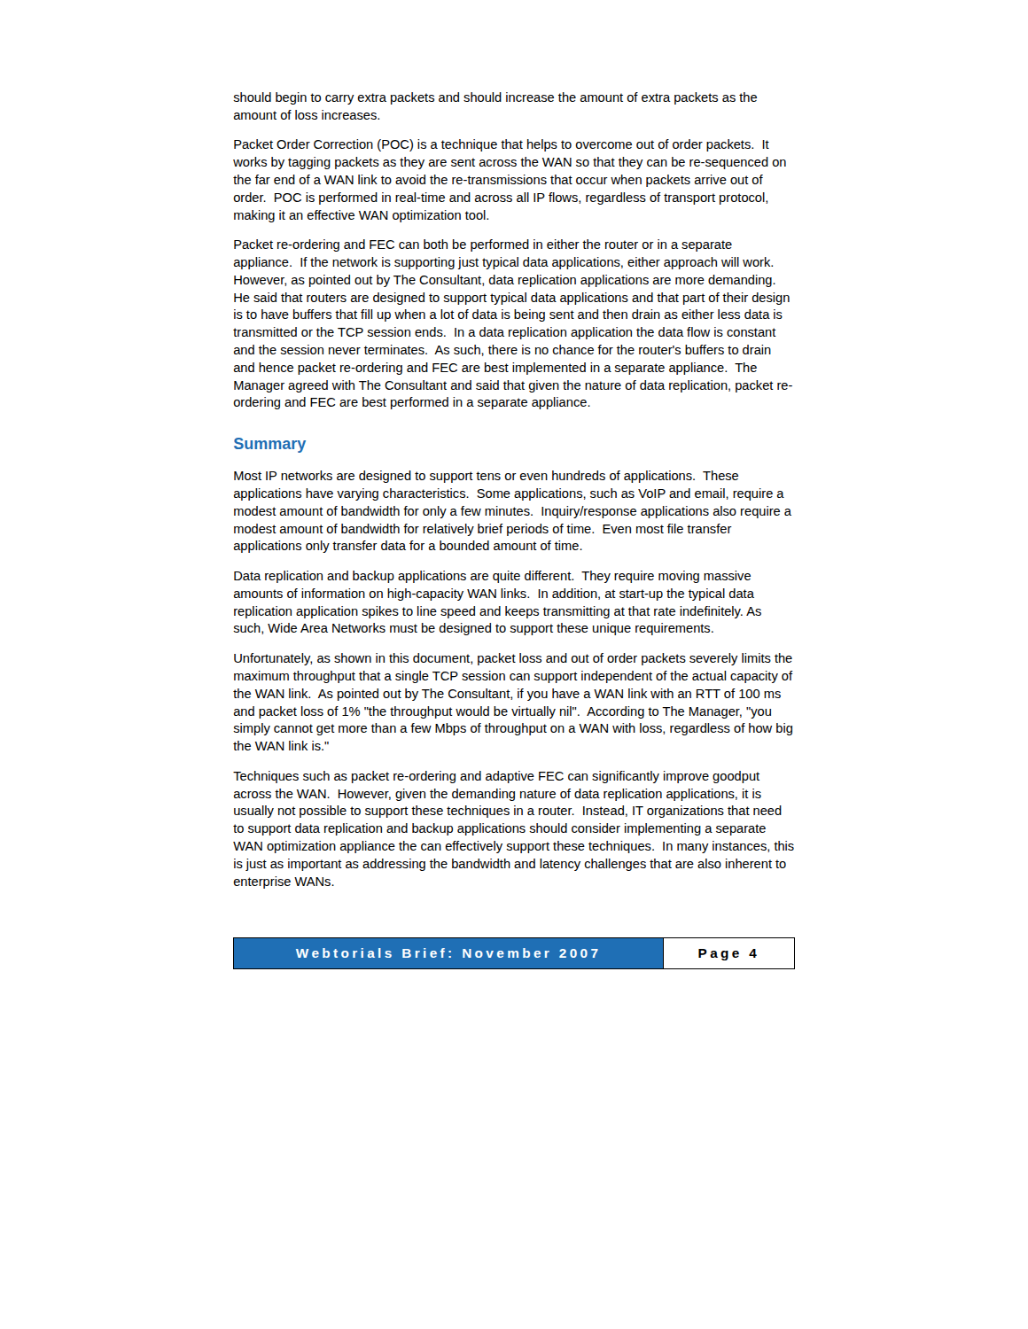should begin to carry extra packets and should increase the amount of extra packets as the amount of loss increases.
Packet Order Correction (POC) is a technique that helps to overcome out of order packets. It works by tagging packets as they are sent across the WAN so that they can be re-sequenced on the far end of a WAN link to avoid the re-transmissions that occur when packets arrive out of order. POC is performed in real-time and across all IP flows, regardless of transport protocol, making it an effective WAN optimization tool.
Packet re-ordering and FEC can both be performed in either the router or in a separate appliance. If the network is supporting just typical data applications, either approach will work. However, as pointed out by The Consultant, data replication applications are more demanding. He said that routers are designed to support typical data applications and that part of their design is to have buffers that fill up when a lot of data is being sent and then drain as either less data is transmitted or the TCP session ends. In a data replication application the data flow is constant and the session never terminates. As such, there is no chance for the router's buffers to drain and hence packet re-ordering and FEC are best implemented in a separate appliance. The Manager agreed with The Consultant and said that given the nature of data replication, packet re-ordering and FEC are best performed in a separate appliance.
Summary
Most IP networks are designed to support tens or even hundreds of applications. These applications have varying characteristics. Some applications, such as VoIP and email, require a modest amount of bandwidth for only a few minutes. Inquiry/response applications also require a modest amount of bandwidth for relatively brief periods of time. Even most file transfer applications only transfer data for a bounded amount of time.
Data replication and backup applications are quite different. They require moving massive amounts of information on high-capacity WAN links. In addition, at start-up the typical data replication application spikes to line speed and keeps transmitting at that rate indefinitely. As such, Wide Area Networks must be designed to support these unique requirements.
Unfortunately, as shown in this document, packet loss and out of order packets severely limits the maximum throughput that a single TCP session can support independent of the actual capacity of the WAN link. As pointed out by The Consultant, if you have a WAN link with an RTT of 100 ms and packet loss of 1% "the throughput would be virtually nil". According to The Manager, "you simply cannot get more than a few Mbps of throughput on a WAN with loss, regardless of how big the WAN link is."
Techniques such as packet re-ordering and adaptive FEC can significantly improve goodput across the WAN. However, given the demanding nature of data replication applications, it is usually not possible to support these techniques in a router. Instead, IT organizations that need to support data replication and backup applications should consider implementing a separate WAN optimization appliance the can effectively support these techniques. In many instances, this is just as important as addressing the bandwidth and latency challenges that are also inherent to enterprise WANs.
Webtorials Brief: November 2007
Page 4